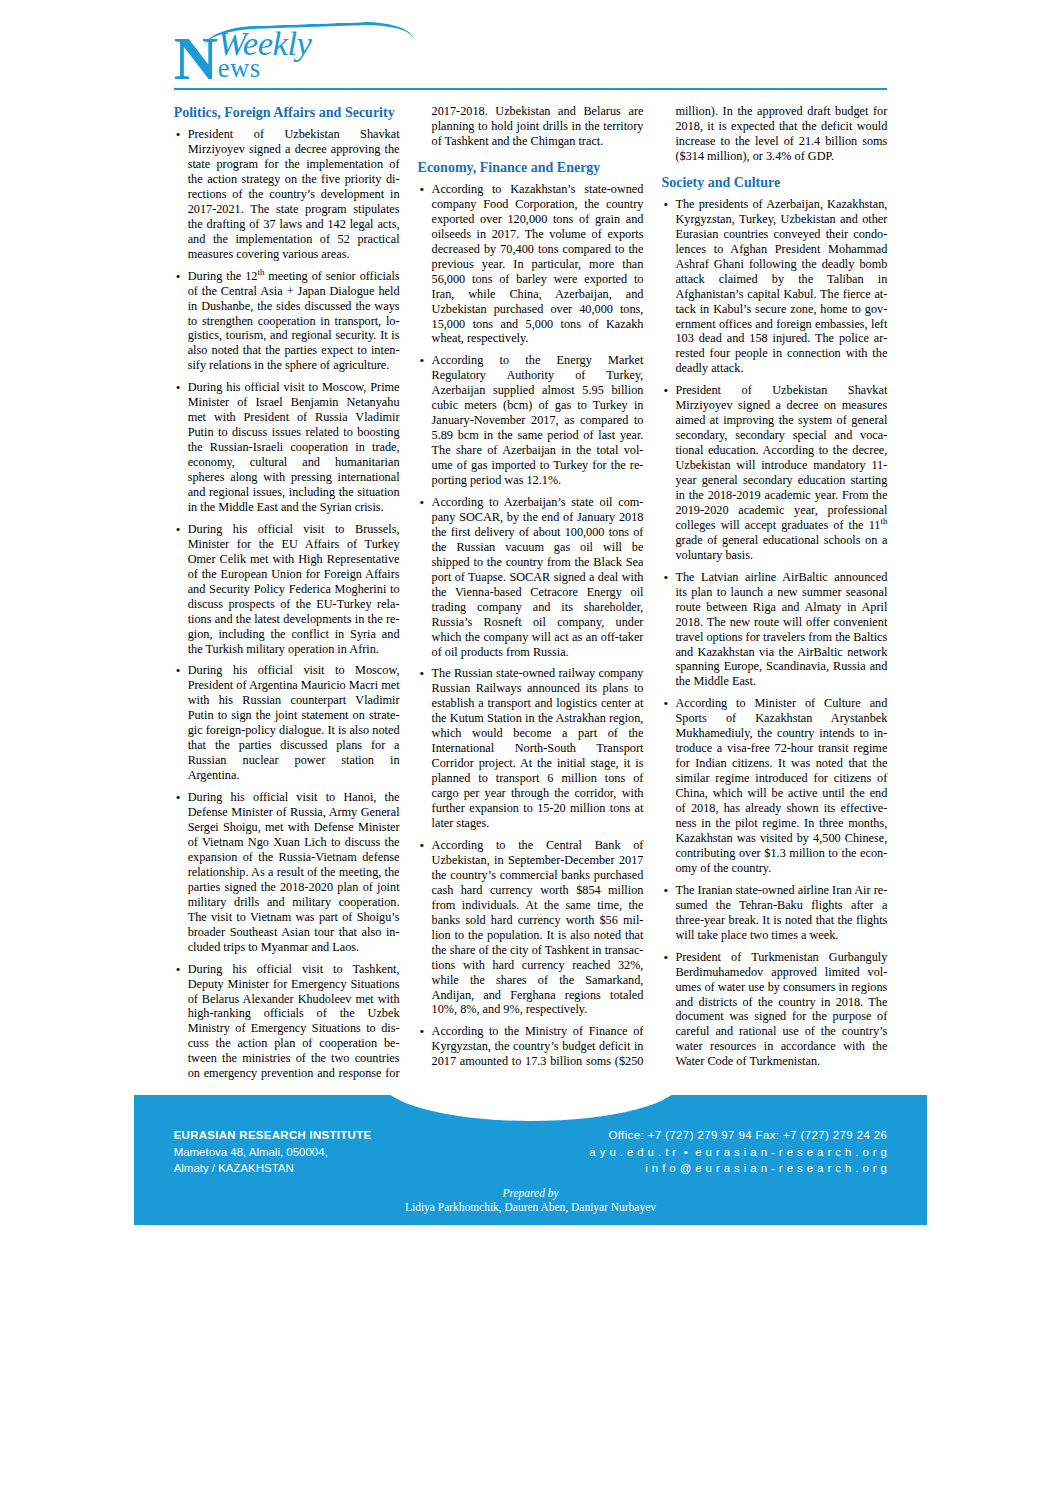N Weekly ews
Politics, Foreign Affairs and Security
President of Uzbekistan Shavkat Mirziyoyev signed a decree approving the state program for the implementation of the action strategy on the five priority directions of the country’s development in 2017-2021. The state program stipulates the drafting of 37 laws and 142 legal acts, and the implementation of 52 practical measures covering various areas.
During the 12th meeting of senior officials of the Central Asia + Japan Dialogue held in Dushanbe, the sides discussed the ways to strengthen cooperation in transport, logistics, tourism, and regional security. It is also noted that the parties expect to intensify relations in the sphere of agriculture.
During his official visit to Moscow, Prime Minister of Israel Benjamin Netanyahu met with President of Russia Vladimir Putin to discuss issues related to boosting the Russian-Israeli cooperation in trade, economy, cultural and humanitarian spheres along with pressing international and regional issues, including the situation in the Middle East and the Syrian crisis.
During his official visit to Brussels, Minister for the EU Affairs of Turkey Omer Celik met with High Representative of the European Union for Foreign Affairs and Security Policy Federica Mogherini to discuss prospects of the EU-Turkey relations and the latest developments in the region, including the conflict in Syria and the Turkish military operation in Afrin.
During his official visit to Moscow, President of Argentina Mauricio Macri met with his Russian counterpart Vladimir Putin to sign the joint statement on strategic foreign-policy dialogue. It is also noted that the parties discussed plans for a Russian nuclear power station in Argentina.
During his official visit to Hanoi, the Defense Minister of Russia, Army General Sergei Shoigu, met with Defense Minister of Vietnam Ngo Xuan Lich to discuss the expansion of the Russia-Vietnam defense relationship. As a result of the meeting, the parties signed the 2018-2020 plan of joint military drills and military cooperation. The visit to Vietnam was part of Shoigu’s broader Southeast Asian tour that also included trips to Myanmar and Laos.
During his official visit to Tashkent, Deputy Minister for Emergency Situations of Belarus Alexander Khudoleev met with high-ranking officials of the Uzbek Ministry of Emergency Situations to discuss the action plan of cooperation between the ministries of the two countries on emergency prevention and response for 2017-2018. Uzbekistan and Belarus are planning to hold joint drills in the territory of Tashkent and the Chimgan tract.
Economy, Finance and Energy
According to Kazakhstan’s state-owned company Food Corporation, the country exported over 120,000 tons of grain and oilseeds in 2017. The volume of exports decreased by 70,400 tons compared to the previous year. In particular, more than 56,000 tons of barley were exported to Iran, while China, Azerbaijan, and Uzbekistan purchased over 40,000 tons, 15,000 tons and 5,000 tons of Kazakh wheat, respectively.
According to the Energy Market Regulatory Authority of Turkey, Azerbaijan supplied almost 5.95 billion cubic meters (bcm) of gas to Turkey in January-November 2017, as compared to 5.89 bcm in the same period of last year. The share of Azerbaijan in the total volume of gas imported to Turkey for the reporting period was 12.1%.
According to Azerbaijan’s state oil company SOCAR, by the end of January 2018 the first delivery of about 100,000 tons of the Russian vacuum gas oil will be shipped to the country from the Black Sea port of Tuapse. SOCAR signed a deal with the Vienna-based Cetracore Energy oil trading company and its shareholder, Russia’s Rosneft oil company, under which the company will act as an off-taker of oil products from Russia.
The Russian state-owned railway company Russian Railways announced its plans to establish a transport and logistics center at the Kutum Station in the Astrakhan region, which would become a part of the International North-South Transport Corridor project. At the initial stage, it is planned to transport 6 million tons of cargo per year through the corridor, with further expansion to 15-20 million tons at later stages.
According to the Central Bank of Uzbekistan, in September-December 2017 the country’s commercial banks purchased cash hard currency worth $854 million from individuals. At the same time, the banks sold hard currency worth $56 million to the population. It is also noted that the share of the city of Tashkent in transactions with hard currency reached 32%, while the shares of the Samarkand, Andijan, and Ferghana regions totaled 10%, 8%, and 9%, respectively.
According to the Ministry of Finance of Kyrgyzstan, the country’s budget deficit in 2017 amounted to 17.3 billion soms ($250 million). In the approved draft budget for 2018, it is expected that the deficit would increase to the level of 21.4 billion soms ($314 million), or 3.4% of GDP.
Society and Culture
The presidents of Azerbaijan, Kazakhstan, Kyrgyzstan, Turkey, Uzbekistan and other Eurasian countries conveyed their condolences to Afghan President Mohammad Ashraf Ghani following the deadly bomb attack claimed by the Taliban in Afghanistan’s capital Kabul. The fierce attack in Kabul’s secure zone, home to government offices and foreign embassies, left 103 dead and 158 injured. The police arrested four people in connection with the deadly attack.
President of Uzbekistan Shavkat Mirziyoyev signed a decree on measures aimed at improving the system of general secondary, secondary special and vocational education. According to the decree, Uzbekistan will introduce mandatory 11-year general secondary education starting in the 2018-2019 academic year. From the 2019-2020 academic year, professional colleges will accept graduates of the 11th grade of general educational schools on a voluntary basis.
The Latvian airline AirBaltic announced its plan to launch a new summer seasonal route between Riga and Almaty in April 2018. The new route will offer convenient travel options for travelers from the Baltics and Kazakhstan via the AirBaltic network spanning Europe, Scandinavia, Russia and the Middle East.
According to Minister of Culture and Sports of Kazakhstan Arystanbek Mukhamediuly, the country intends to introduce a visa-free 72-hour transit regime for Indian citizens. It was noted that the similar regime introduced for citizens of China, which will be active until the end of 2018, has already shown its effectiveness in the pilot regime. In three months, Kazakhstan was visited by 4,500 Chinese, contributing over $1.3 million to the economy of the country.
The Iranian state-owned airline Iran Air resumed the Tehran-Baku flights after a three-year break. It is noted that the flights will take place two times a week.
President of Turkmenistan Gurbanguly Berdimuhamedov approved limited volumes of water use by consumers in regions and districts of the country in 2018. The document was signed for the purpose of careful and rational use of the country’s water resources in accordance with the Water Code of Turkmenistan.
EURASIAN RESEARCH INSTITUTE
Mametova 48, Almali, 050004,
Almaty / KAZAKHSTAN
Office: +7 (727) 279 97 94 Fax: +7 (727) 279 24 26
a y u . e d u . t r • e u r a s i a n - r e s e a r c h . o r g
i n f o @ e u r a s i a n - r e s e a r c h . o r g
Prepared by
Lidiya Parkhomchik, Dauren Aben, Daniyar Nurbayev